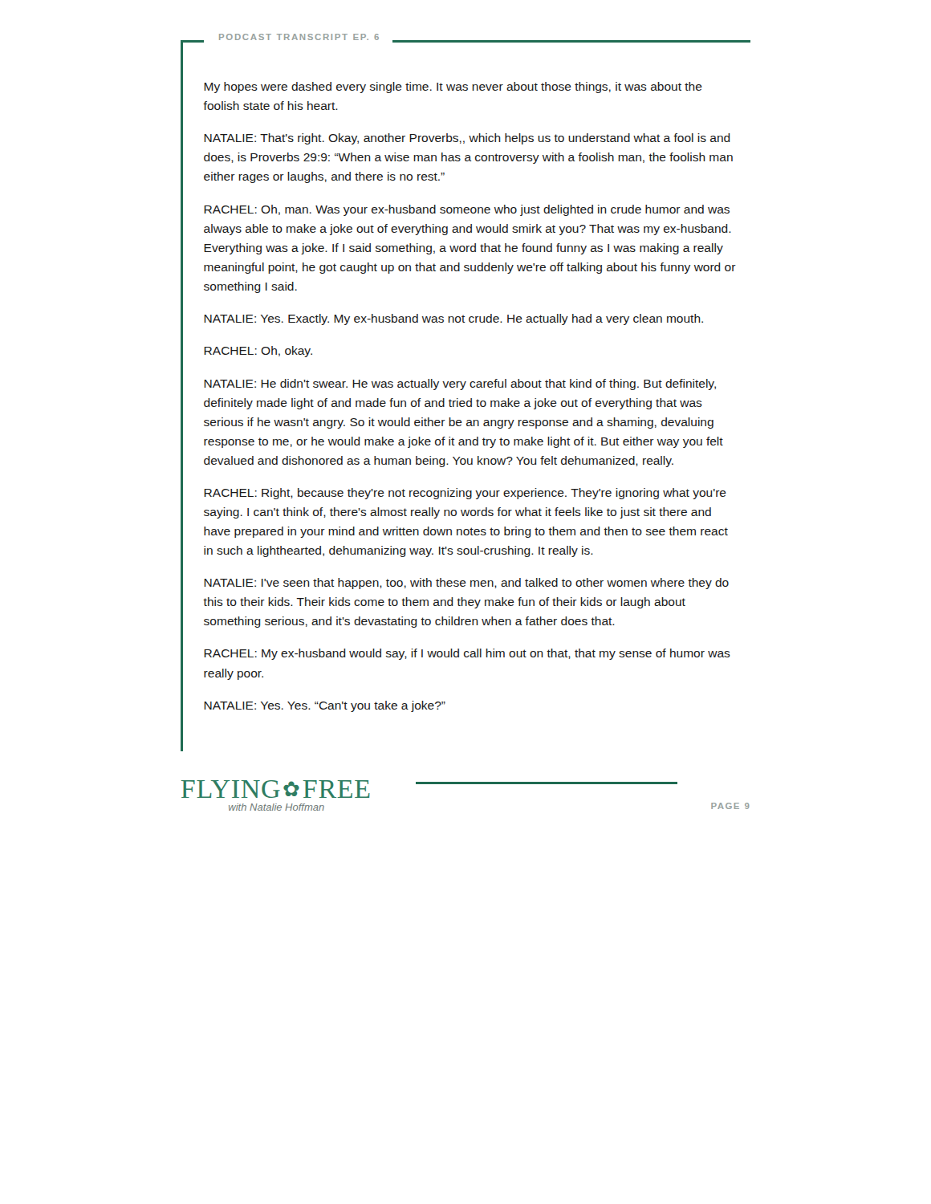Podcast Transcript Ep. 6
My hopes were dashed every single time. It was never about those things, it was about the foolish state of his heart.
NATALIE: That's right. Okay, another Proverbs,, which helps us to understand what a fool is and does, is Proverbs 29:9: “When a wise man has a controversy with a foolish man, the foolish man either rages or laughs, and there is no rest.”
RACHEL: Oh, man. Was your ex-husband someone who just delighted in crude humor and was always able to make a joke out of everything and would smirk at you? That was my ex-husband. Everything was a joke. If I said something, a word that he found funny as I was making a really meaningful point, he got caught up on that and suddenly we're off talking about his funny word or something I said.
NATALIE: Yes. Exactly. My ex-husband was not crude. He actually had a very clean mouth.
RACHEL: Oh, okay.
NATALIE: He didn't swear. He was actually very careful about that kind of thing. But definitely, definitely made light of and made fun of and tried to make a joke out of everything that was serious if he wasn't angry. So it would either be an angry response and a shaming, devaluing response to me, or he would make a joke of it and try to make light of it. But either way you felt devalued and dishonored as a human being. You know? You felt dehumanized, really.
RACHEL: Right, because they're not recognizing your experience. They're ignoring what you're saying. I can't think of, there's almost really no words for what it feels like to just sit there and have prepared in your mind and written down notes to bring to them and then to see them react in such a lighthearted, dehumanizing way. It's soul-crushing. It really is.
NATALIE: I've seen that happen, too, with these men, and talked to other women where they do this to their kids. Their kids come to them and they make fun of their kids or laugh about something serious, and it's devastating to children when a father does that.
RACHEL: My ex-husband would say, if I would call him out on that, that my sense of humor was really poor.
NATALIE: Yes. Yes. “Can't you take a joke?”
FLYING✿FREE
with Natalie Hoffman
Page 9